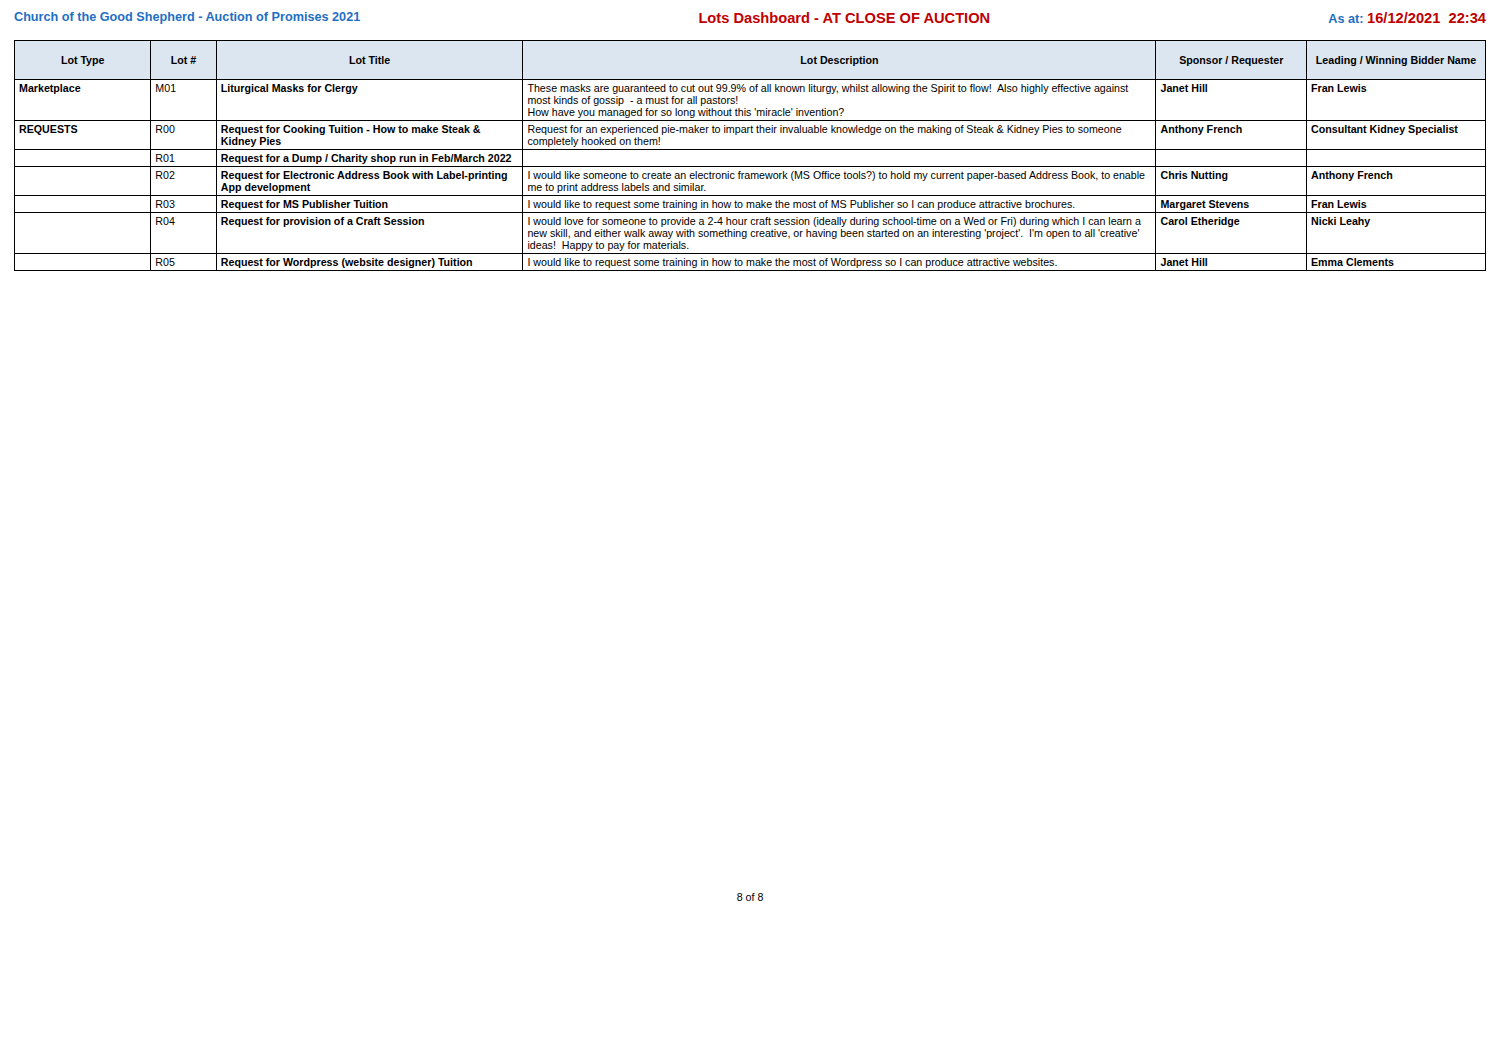Church of the Good Shepherd - Auction of Promises 2021
Lots Dashboard - AT CLOSE OF AUCTION
As at: 16/12/2021 22:34
| Lot Type | Lot # | Lot Title | Lot Description | Sponsor / Requester | Leading / Winning Bidder Name |
| --- | --- | --- | --- | --- | --- |
| Marketplace | M01 | Liturgical Masks for Clergy | These masks are guaranteed to cut out 99.9% of all known liturgy, whilst allowing the Spirit to flow! Also highly effective against most kinds of gossip - a must for all pastors! How have you managed for so long without this 'miracle' invention? | Janet Hill | Fran Lewis |
| REQUESTS | R00 | Request for Cooking Tuition - How to make Steak & Kidney Pies | Request for an experienced pie-maker to impart their invaluable knowledge on the making of Steak & Kidney Pies to someone completely hooked on them! | Anthony French | Consultant Kidney Specialist |
| | R01 | Request for a Dump / Charity shop run in Feb/March 2022 | | | |
| | R02 | Request for Electronic Address Book with Label-printing App development | I would like someone to create an electronic framework (MS Office tools?) to hold my current paper-based Address Book, to enable me to print address labels and similar. | Chris Nutting | Anthony French |
| | R03 | Request for MS Publisher Tuition | I would like to request some training in how to make the most of MS Publisher so I can produce attractive brochures. | Margaret Stevens | Fran Lewis |
| | R04 | Request for provision of a Craft Session | I would love for someone to provide a 2-4 hour craft session (ideally during school-time on a Wed or Fri) during which I can learn a new skill, and either walk away with something creative, or having been started on an interesting 'project'. I'm open to all 'creative' ideas! Happy to pay for materials. | Carol Etheridge | Nicki Leahy |
| | R05 | Request for Wordpress (website designer) Tuition | I would like to request some training in how to make the most of Wordpress so I can produce attractive websites. | Janet Hill | Emma Clements |
8 of 8